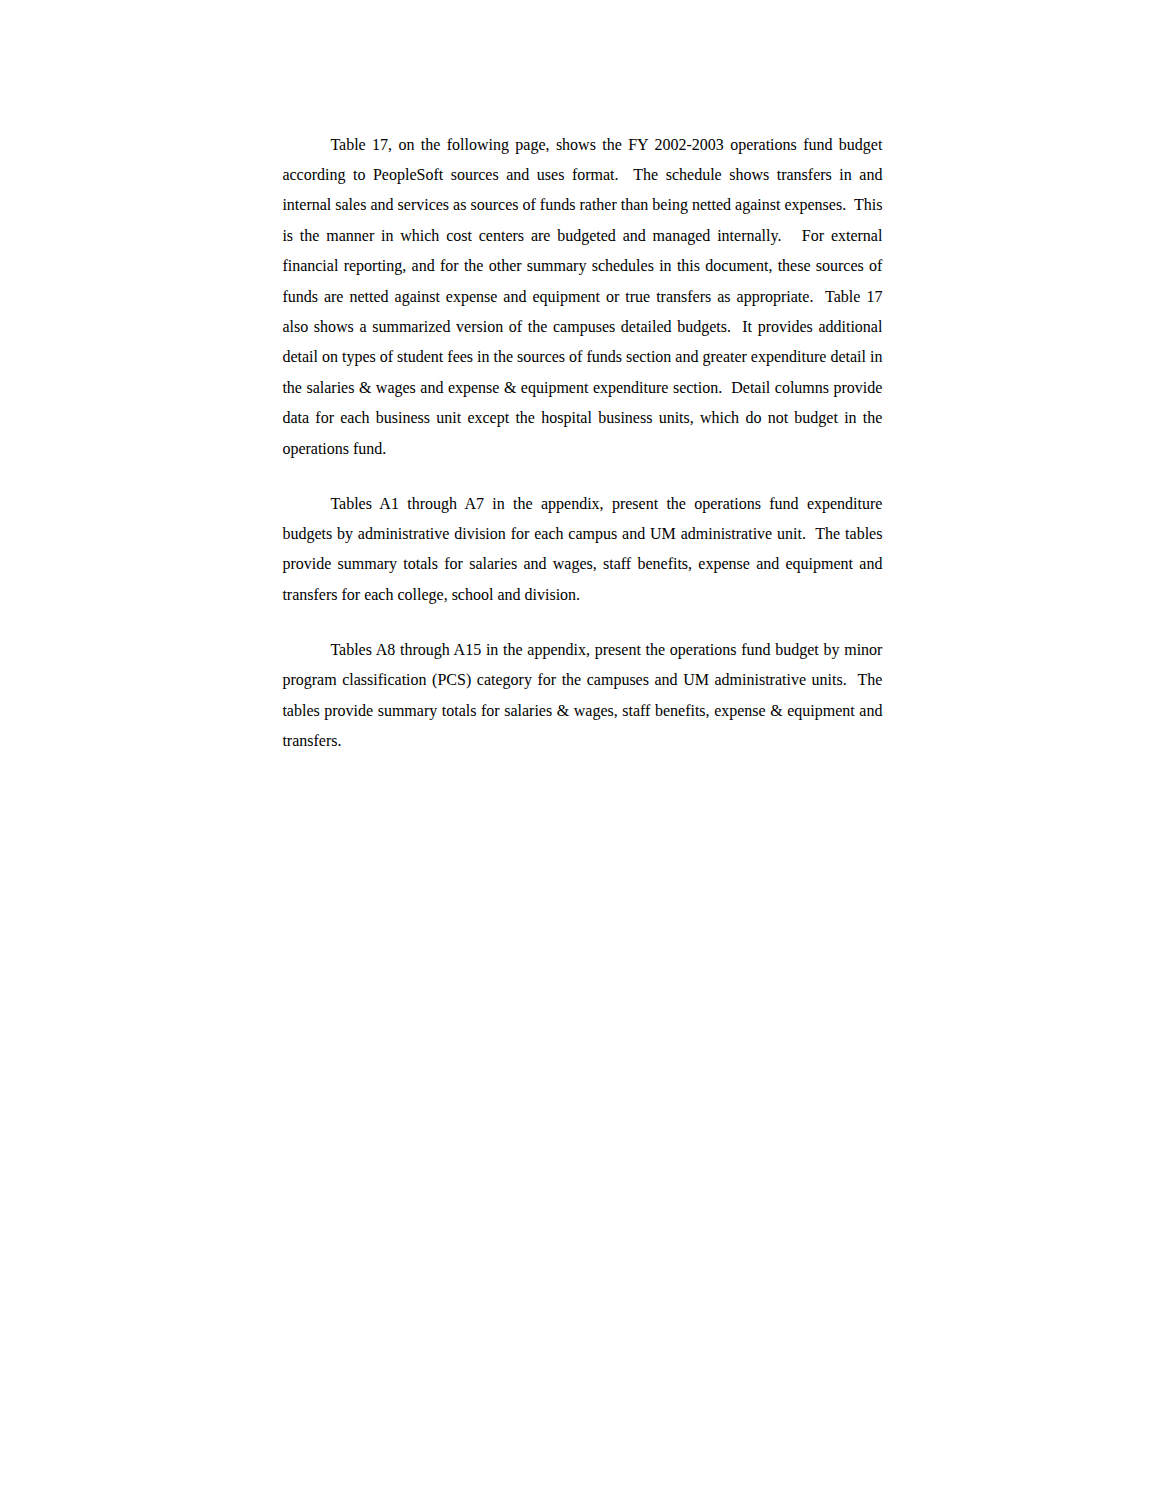Table 17, on the following page, shows the FY 2002-2003 operations fund budget according to PeopleSoft sources and uses format. The schedule shows transfers in and internal sales and services as sources of funds rather than being netted against expenses. This is the manner in which cost centers are budgeted and managed internally. For external financial reporting, and for the other summary schedules in this document, these sources of funds are netted against expense and equipment or true transfers as appropriate. Table 17 also shows a summarized version of the campuses detailed budgets. It provides additional detail on types of student fees in the sources of funds section and greater expenditure detail in the salaries & wages and expense & equipment expenditure section. Detail columns provide data for each business unit except the hospital business units, which do not budget in the operations fund.
Tables A1 through A7 in the appendix, present the operations fund expenditure budgets by administrative division for each campus and UM administrative unit. The tables provide summary totals for salaries and wages, staff benefits, expense and equipment and transfers for each college, school and division.
Tables A8 through A15 in the appendix, present the operations fund budget by minor program classification (PCS) category for the campuses and UM administrative units. The tables provide summary totals for salaries & wages, staff benefits, expense & equipment and transfers.